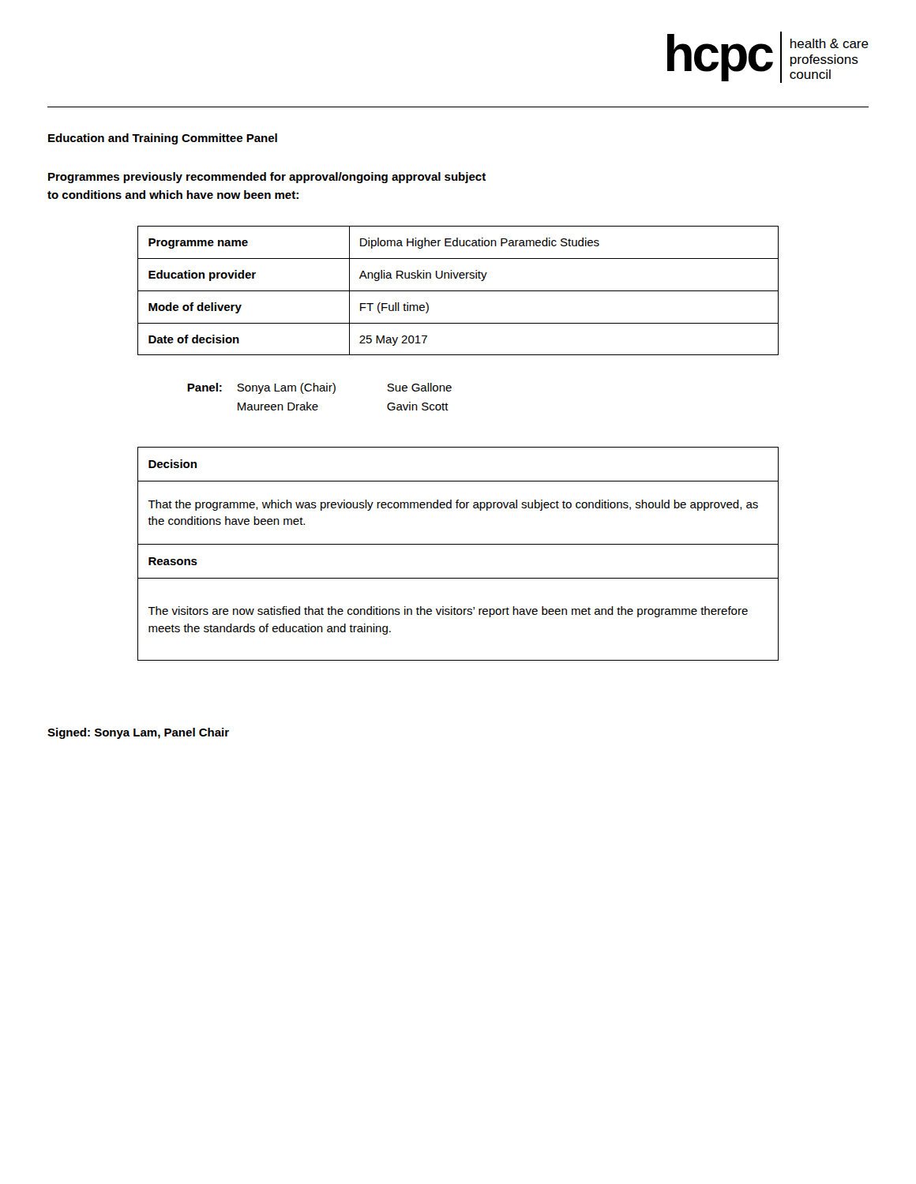hcpc
health & care
professions
council
Education and Training Committee Panel
Programmes previously recommended for approval/ongoing approval subject
to conditions and which have now been met:
| Programme name | Diploma Higher Education Paramedic Studies |
| Education provider | Anglia Ruskin University |
| Mode of delivery | FT (Full time) |
| Date of decision | 25 May 2017 |
Panel:
Sonya Lam (Chair)
Sue Gallone
Maureen Drake
Gavin Scott
| Decision |
| That the programme, which was previously recommended for approval subject to conditions, should be approved, as the conditions have been met. |
| Reasons |
| The visitors are now satisfied that the conditions in the visitors’ report have been met and the programme therefore meets the standards of education and training. |
Signed: Sonya Lam, Panel Chair